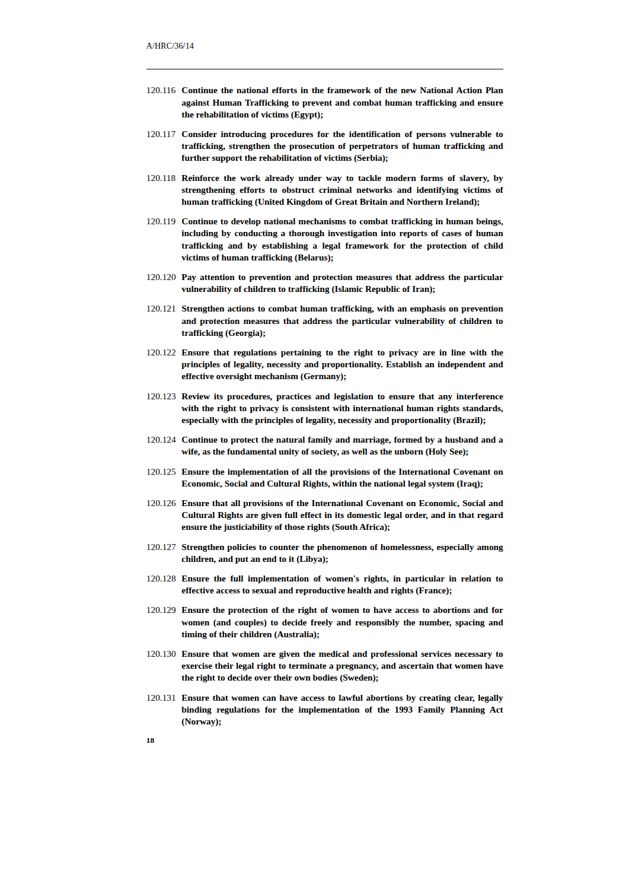A/HRC/36/14
120.116 Continue the national efforts in the framework of the new National Action Plan against Human Trafficking to prevent and combat human trafficking and ensure the rehabilitation of victims (Egypt);
120.117 Consider introducing procedures for the identification of persons vulnerable to trafficking, strengthen the prosecution of perpetrators of human trafficking and further support the rehabilitation of victims (Serbia);
120.118 Reinforce the work already under way to tackle modern forms of slavery, by strengthening efforts to obstruct criminal networks and identifying victims of human trafficking (United Kingdom of Great Britain and Northern Ireland);
120.119 Continue to develop national mechanisms to combat trafficking in human beings, including by conducting a thorough investigation into reports of cases of human trafficking and by establishing a legal framework for the protection of child victims of human trafficking (Belarus);
120.120 Pay attention to prevention and protection measures that address the particular vulnerability of children to trafficking (Islamic Republic of Iran);
120.121 Strengthen actions to combat human trafficking, with an emphasis on prevention and protection measures that address the particular vulnerability of children to trafficking (Georgia);
120.122 Ensure that regulations pertaining to the right to privacy are in line with the principles of legality, necessity and proportionality. Establish an independent and effective oversight mechanism (Germany);
120.123 Review its procedures, practices and legislation to ensure that any interference with the right to privacy is consistent with international human rights standards, especially with the principles of legality, necessity and proportionality (Brazil);
120.124 Continue to protect the natural family and marriage, formed by a husband and a wife, as the fundamental unity of society, as well as the unborn (Holy See);
120.125 Ensure the implementation of all the provisions of the International Covenant on Economic, Social and Cultural Rights, within the national legal system (Iraq);
120.126 Ensure that all provisions of the International Covenant on Economic, Social and Cultural Rights are given full effect in its domestic legal order, and in that regard ensure the justiciability of those rights (South Africa);
120.127 Strengthen policies to counter the phenomenon of homelessness, especially among children, and put an end to it (Libya);
120.128 Ensure the full implementation of women's rights, in particular in relation to effective access to sexual and reproductive health and rights (France);
120.129 Ensure the protection of the right of women to have access to abortions and for women (and couples) to decide freely and responsibly the number, spacing and timing of their children (Australia);
120.130 Ensure that women are given the medical and professional services necessary to exercise their legal right to terminate a pregnancy, and ascertain that women have the right to decide over their own bodies (Sweden);
120.131 Ensure that women can have access to lawful abortions by creating clear, legally binding regulations for the implementation of the 1993 Family Planning Act (Norway);
18